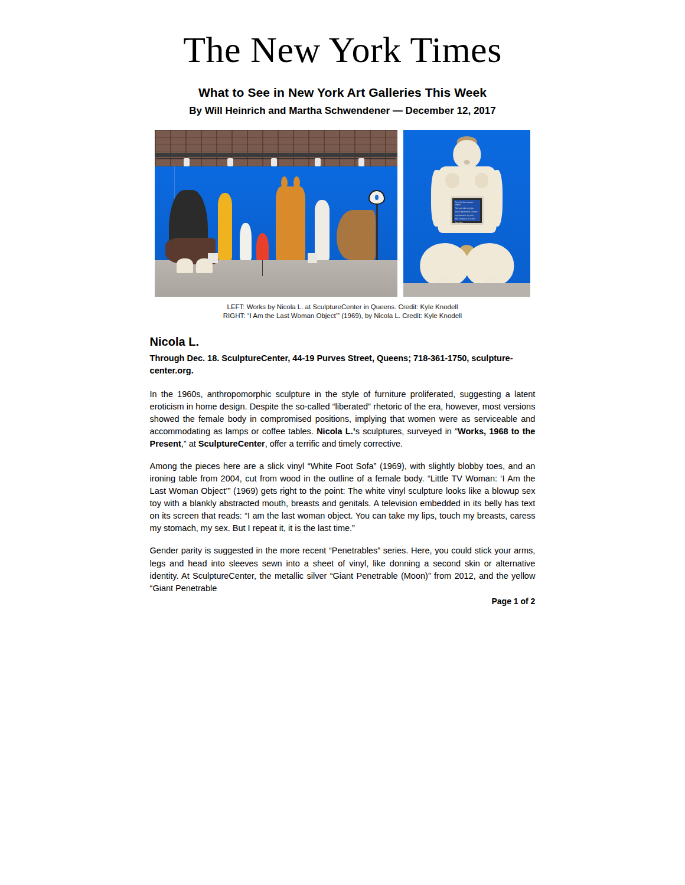The New York Times
What to See in New York Art Galleries This Week
By Will Heinrich and Martha Schwendener — December 12, 2017
I am the last woman object. You can take my lips, touch my breasts, caress my stomach, my sex. But I repeat it, it is the last time.
LEFT: Works by Nicola L. at SculptureCenter in Queens. Credit: Kyle Knodell
RIGHT: “I Am the Last Woman Object’” (1969), by Nicola L. Credit: Kyle Knodell
Nicola L.
Through Dec. 18. SculptureCenter, 44-19 Purves Street, Queens; 718-361-1750, sculpture-center.org.
In the 1960s, anthropomorphic sculpture in the style of furniture proliferated, suggesting a latent eroticism in home design. Despite the so-called “liberated” rhetoric of the era, however, most versions showed the female body in compromised positions, implying that women were as serviceable and accommodating as lamps or coffee tables. Nicola L.’s sculptures, surveyed in “Works, 1968 to the Present,” at SculptureCenter, offer a terrific and timely corrective.
Among the pieces here are a slick vinyl “White Foot Sofa” (1969), with slightly blobby toes, and an ironing table from 2004, cut from wood in the outline of a female body. “Little TV Woman: ‘I Am the Last Woman Object’” (1969) gets right to the point: The white vinyl sculpture looks like a blowup sex toy with a blankly abstracted mouth, breasts and genitals. A television embedded in its belly has text on its screen that reads: “I am the last woman object. You can take my lips, touch my breasts, caress my stomach, my sex. But I repeat it, it is the last time.”
Gender parity is suggested in the more recent “Penetrables” series. Here, you could stick your arms, legs and head into sleeves sewn into a sheet of vinyl, like donning a second skin or alternative identity. At SculptureCenter, the metallic silver “Giant Penetrable (Moon)” from 2012, and the yellow “Giant Penetrable
Page 1 of 2